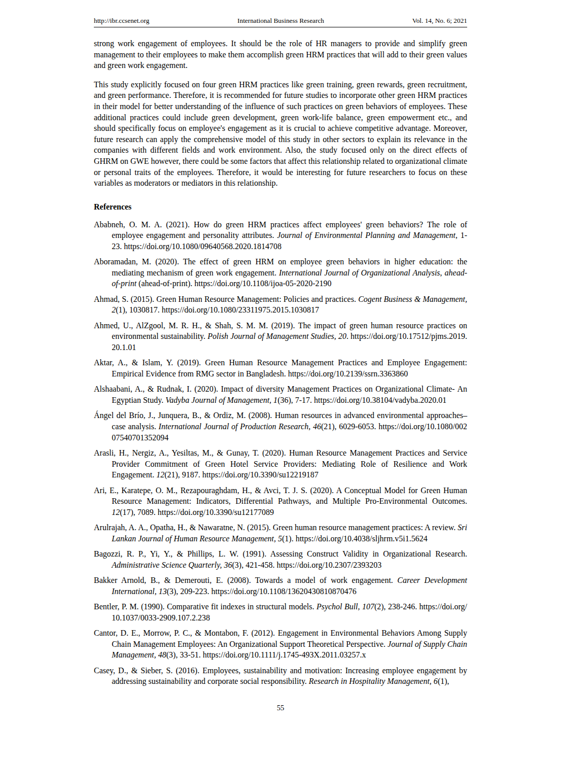http://ibr.ccsenet.org International Business Research Vol. 14, No. 6; 2021
strong work engagement of employees. It should be the role of HR managers to provide and simplify green management to their employees to make them accomplish green HRM practices that will add to their green values and green work engagement.
This study explicitly focused on four green HRM practices like green training, green rewards, green recruitment, and green performance. Therefore, it is recommended for future studies to incorporate other green HRM practices in their model for better understanding of the influence of such practices on green behaviors of employees. These additional practices could include green development, green work-life balance, green empowerment etc., and should specifically focus on employee's engagement as it is crucial to achieve competitive advantage. Moreover, future research can apply the comprehensive model of this study in other sectors to explain its relevance in the companies with different fields and work environment. Also, the study focused only on the direct effects of GHRM on GWE however, there could be some factors that affect this relationship related to organizational climate or personal traits of the employees. Therefore, it would be interesting for future researchers to focus on these variables as moderators or mediators in this relationship.
References
Ababneh, O. M. A. (2021). How do green HRM practices affect employees' green behaviors? The role of employee engagement and personality attributes. Journal of Environmental Planning and Management, 1-23. https://doi.org/10.1080/09640568.2020.1814708
Aboramadan, M. (2020). The effect of green HRM on employee green behaviors in higher education: the mediating mechanism of green work engagement. International Journal of Organizational Analysis, ahead-of-print (ahead-of-print). https://doi.org/10.1108/ijoa-05-2020-2190
Ahmad, S. (2015). Green Human Resource Management: Policies and practices. Cogent Business & Management, 2(1), 1030817. https://doi.org/10.1080/23311975.2015.1030817
Ahmed, U., AlZgool, M. R. H., & Shah, S. M. M. (2019). The impact of green human resource practices on environmental sustainability. Polish Journal of Management Studies, 20. https://doi.org/10.17512/pjms.2019.20.1.01
Aktar, A., & Islam, Y. (2019). Green Human Resource Management Practices and Employee Engagement: Empirical Evidence from RMG sector in Bangladesh. https://doi.org/10.2139/ssrn.3363860
Alshaabani, A., & Rudnak, I. (2020). Impact of diversity Management Practices on Organizational Climate- An Egyptian Study. Vadyba Journal of Management, 1(36), 7-17. https://doi.org/10.38104/vadyba.2020.01
Ángel del Brío, J., Junquera, B., & Ordiz, M. (2008). Human resources in advanced environmental approaches–case analysis. International Journal of Production Research, 46(21), 6029-6053. https://doi.org/10.1080/00207540701352094
Arasli, H., Nergiz, A., Yesiltas, M., & Gunay, T. (2020). Human Resource Management Practices and Service Provider Commitment of Green Hotel Service Providers: Mediating Role of Resilience and Work Engagement. 12(21), 9187. https://doi.org/10.3390/su12219187
Ari, E., Karatepe, O. M., Rezapouraghdam, H., & Avci, T. J. S. (2020). A Conceptual Model for Green Human Resource Management: Indicators, Differential Pathways, and Multiple Pro-Environmental Outcomes. 12(17), 7089. https://doi.org/10.3390/su12177089
Arulrajah, A. A., Opatha, H., & Nawaratne, N. (2015). Green human resource management practices: A review. Sri Lankan Journal of Human Resource Management, 5(1). https://doi.org/10.4038/sljhrm.v5i1.5624
Bagozzi, R. P., Yi, Y., & Phillips, L. W. (1991). Assessing Construct Validity in Organizational Research. Administrative Science Quarterly, 36(3), 421-458. https://doi.org/10.2307/2393203
Bakker Arnold, B., & Demerouti, E. (2008). Towards a model of work engagement. Career Development International, 13(3), 209-223. https://doi.org/10.1108/13620430810870476
Bentler, P. M. (1990). Comparative fit indexes in structural models. Psychol Bull, 107(2), 238-246. https://doi.org/10.1037/0033-2909.107.2.238
Cantor, D. E., Morrow, P. C., & Montabon, F. (2012). Engagement in Environmental Behaviors Among Supply Chain Management Employees: An Organizational Support Theoretical Perspective. Journal of Supply Chain Management, 48(3), 33-51. https://doi.org/10.1111/j.1745-493X.2011.03257.x
Casey, D., & Sieber, S. (2016). Employees, sustainability and motivation: Increasing employee engagement by addressing sustainability and corporate social responsibility. Research in Hospitality Management, 6(1),
55